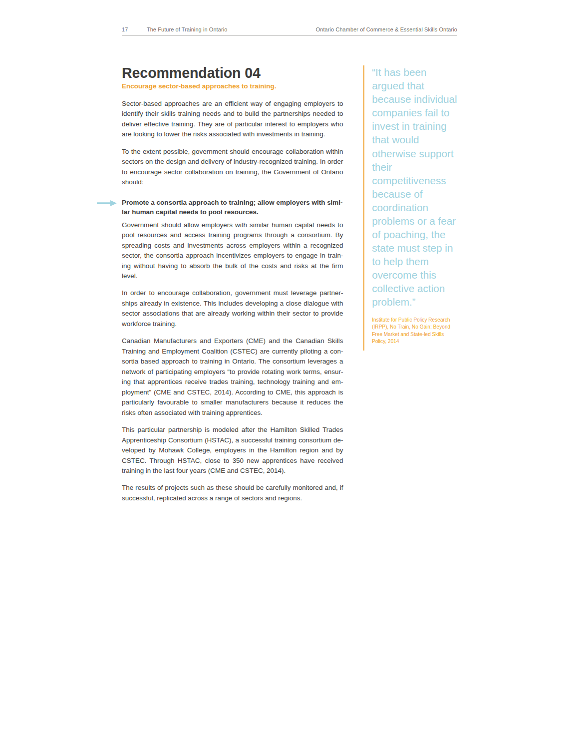17 The Future of Training in Ontario Ontario Chamber of Commerce & Essential Skills Ontario
Recommendation 04
Encourage sector-based approaches to training.
Sector-based approaches are an efficient way of engaging employers to identify their skills training needs and to build the partnerships needed to deliver effective training. They are of particular interest to employers who are looking to lower the risks associated with investments in training.
To the extent possible, government should encourage collaboration within sectors on the design and delivery of industry-recognized training. In order to encourage sector collaboration on training, the Government of Ontario should:
Promote a consortia approach to training; allow employers with similar human capital needs to pool resources.
Government should allow employers with similar human capital needs to pool resources and access training programs through a consortium. By spreading costs and investments across employers within a recognized sector, the consortia approach incentivizes employers to engage in training without having to absorb the bulk of the costs and risks at the firm level.
In order to encourage collaboration, government must leverage partnerships already in existence. This includes developing a close dialogue with sector associations that are already working within their sector to provide workforce training.
Canadian Manufacturers and Exporters (CME) and the Canadian Skills Training and Employment Coalition (CSTEC) are currently piloting a consortia based approach to training in Ontario. The consortium leverages a network of participating employers “to provide rotating work terms, ensuring that apprentices receive trades training, technology training and employment” (CME and CSTEC, 2014). According to CME, this approach is particularly favourable to smaller manufacturers because it reduces the risks often associated with training apprentices.
This particular partnership is modeled after the Hamilton Skilled Trades Apprenticeship Consortium (HSTAC), a successful training consortium developed by Mohawk College, employers in the Hamilton region and by CSTEC. Through HSTAC, close to 350 new apprentices have received training in the last four years (CME and CSTEC, 2014).
The results of projects such as these should be carefully monitored and, if successful, replicated across a range of sectors and regions.
“It has been argued that because individual companies fail to invest in training that would otherwise support their competitiveness because of coordination problems or a fear of poaching, the state must step in to help them overcome this collective action problem.”
Institute for Public Policy Research (IRPP), No Train, No Gain: Beyond Free Market and State-led Skills Policy, 2014